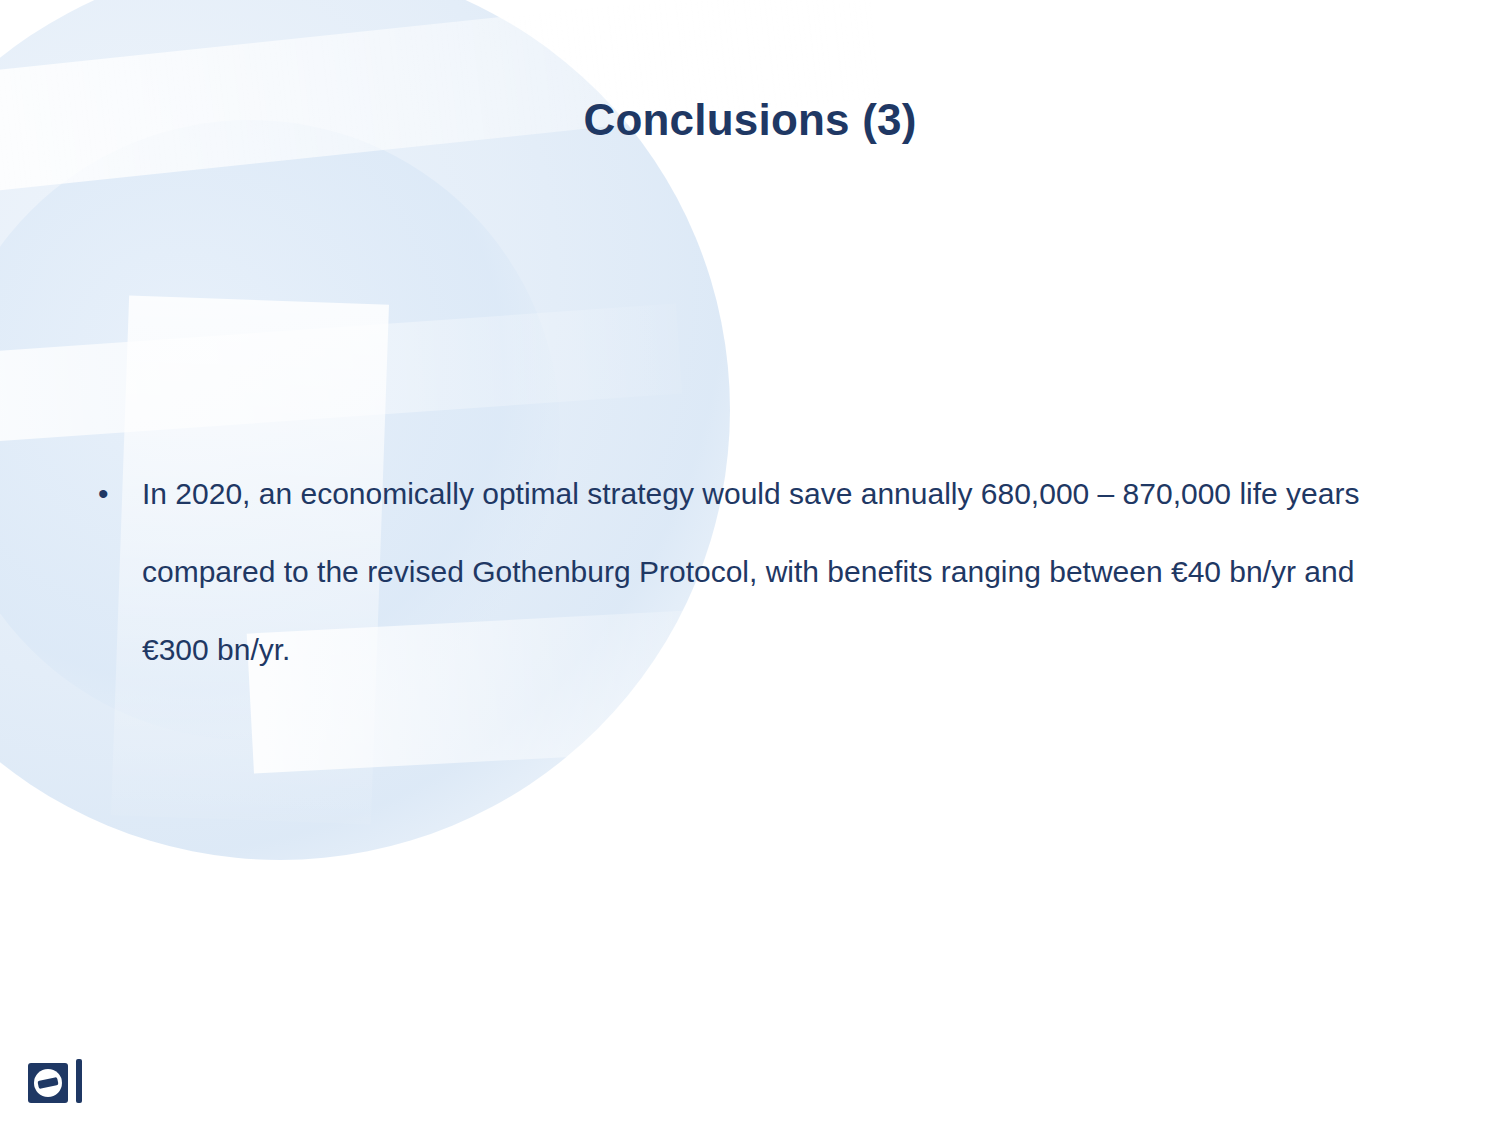Conclusions (3)
In 2020, an economically optimal strategy would save annually 680,000 – 870,000 life years compared to the revised Gothenburg Protocol, with benefits ranging between €40 bn/yr and €300 bn/yr.
IIASA